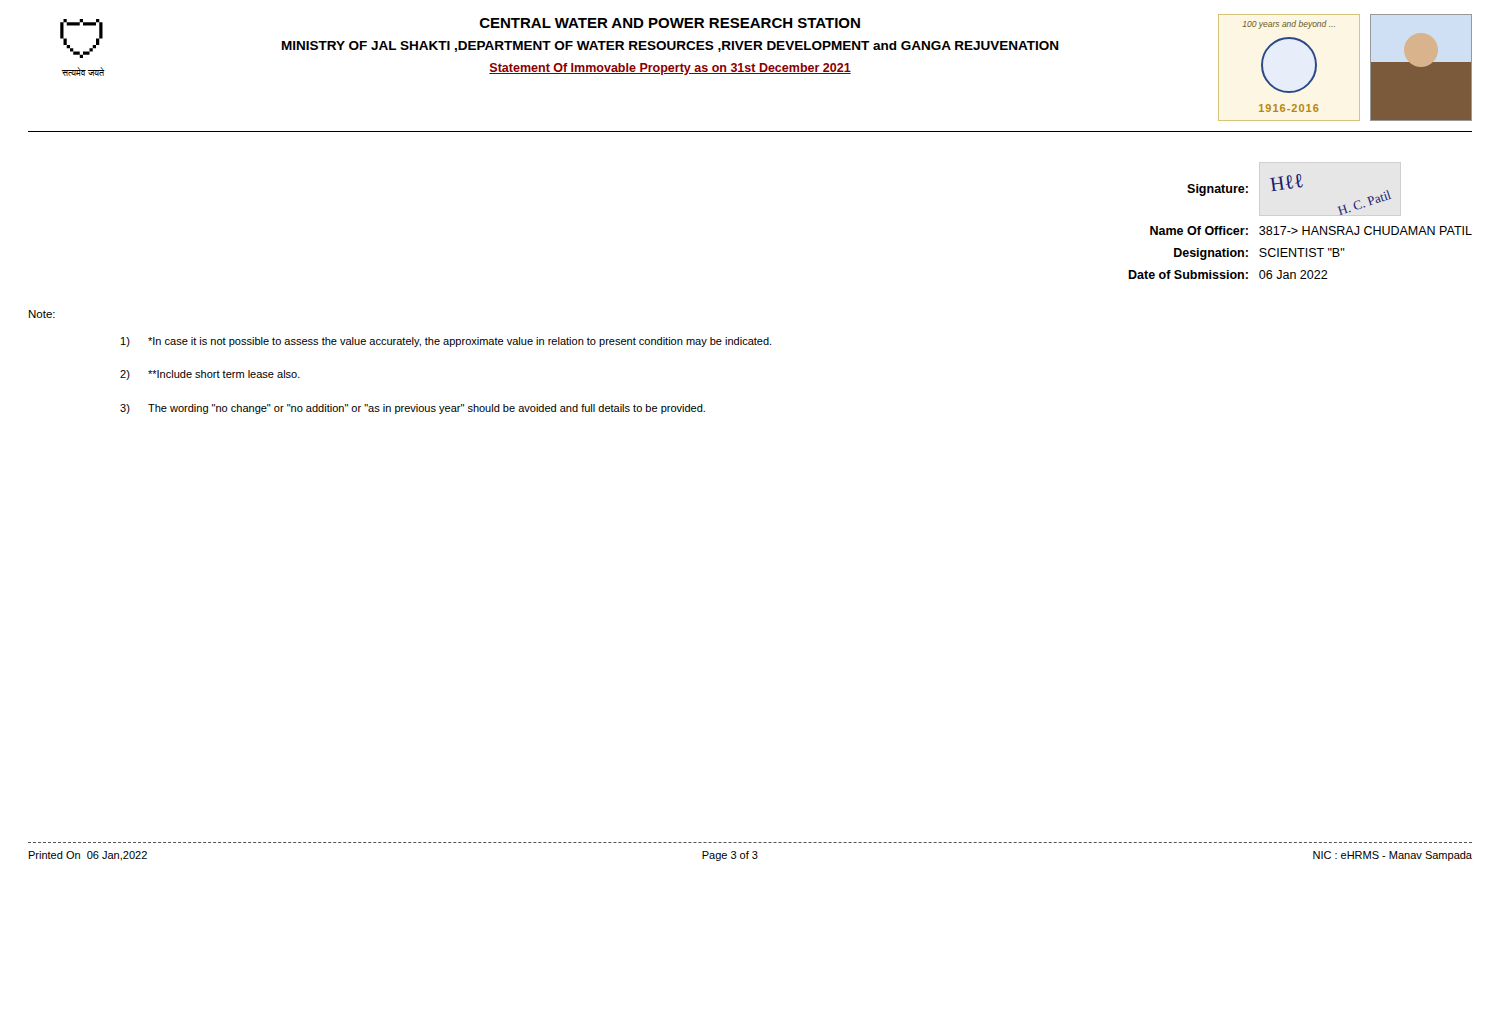🛡
सत्यमेव जयते
CENTRAL WATER AND POWER RESEARCH STATION
MINISTRY OF JAL SHAKTI ,DEPARTMENT OF WATER RESOURCES ,RIVER DEVELOPMENT and GANGA REJUVENATION
Statement Of Immovable Property as on 31st December 2021
100 years and beyond ...
1916-2016
| Signature: | Hℓℓ H. C. Patil |
| Name Of Officer: | 3817-> HANSRAJ CHUDAMAN PATIL |
| Designation: | SCIENTIST "B" |
| Date of Submission: | 06 Jan 2022 |
Note:
*In case it is not possible to assess the value accurately, the approximate value in relation to present condition may be indicated.
**Include short term lease also.
The wording "no change" or "no addition" or "as in previous year" should be avoided and full details to be provided.
Printed On 06 Jan,2022
Page 3 of 3
NIC : eHRMS - Manav Sampada